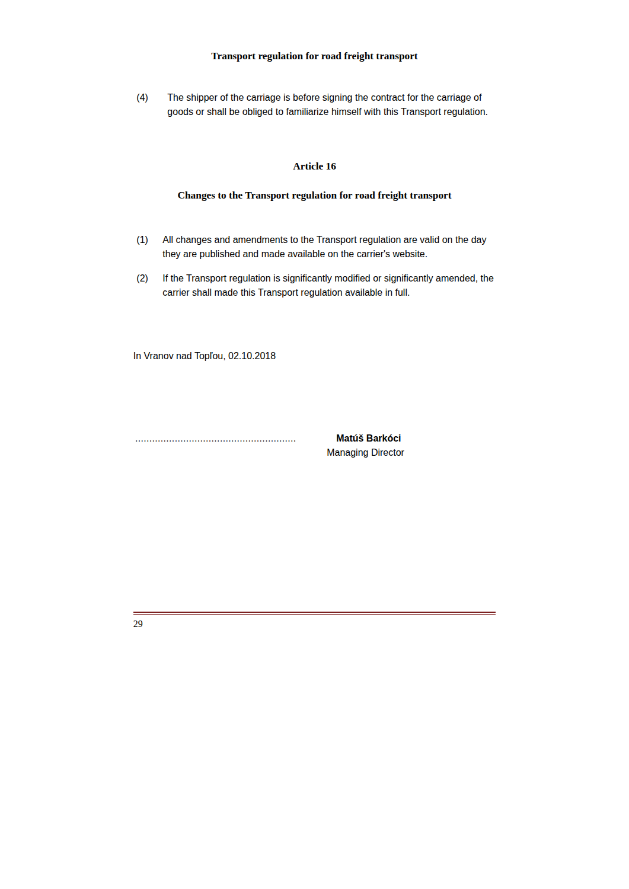Transport regulation for road freight transport
(4) The shipper of the carriage is before signing the contract for the carriage of goods or shall be obliged to familiarize himself with this Transport regulation.
Article 16
Changes to the Transport regulation for road freight transport
(1) All changes and amendments to the Transport regulation are valid on the day they are published and made available on the carrier's website.
(2) If the Transport regulation is significantly modified or significantly amended, the carrier shall made this Transport regulation available in full.
In Vranov nad Topľou, 02.10.2018
.........................................................
Matúš Barkóci
Managing Director
29